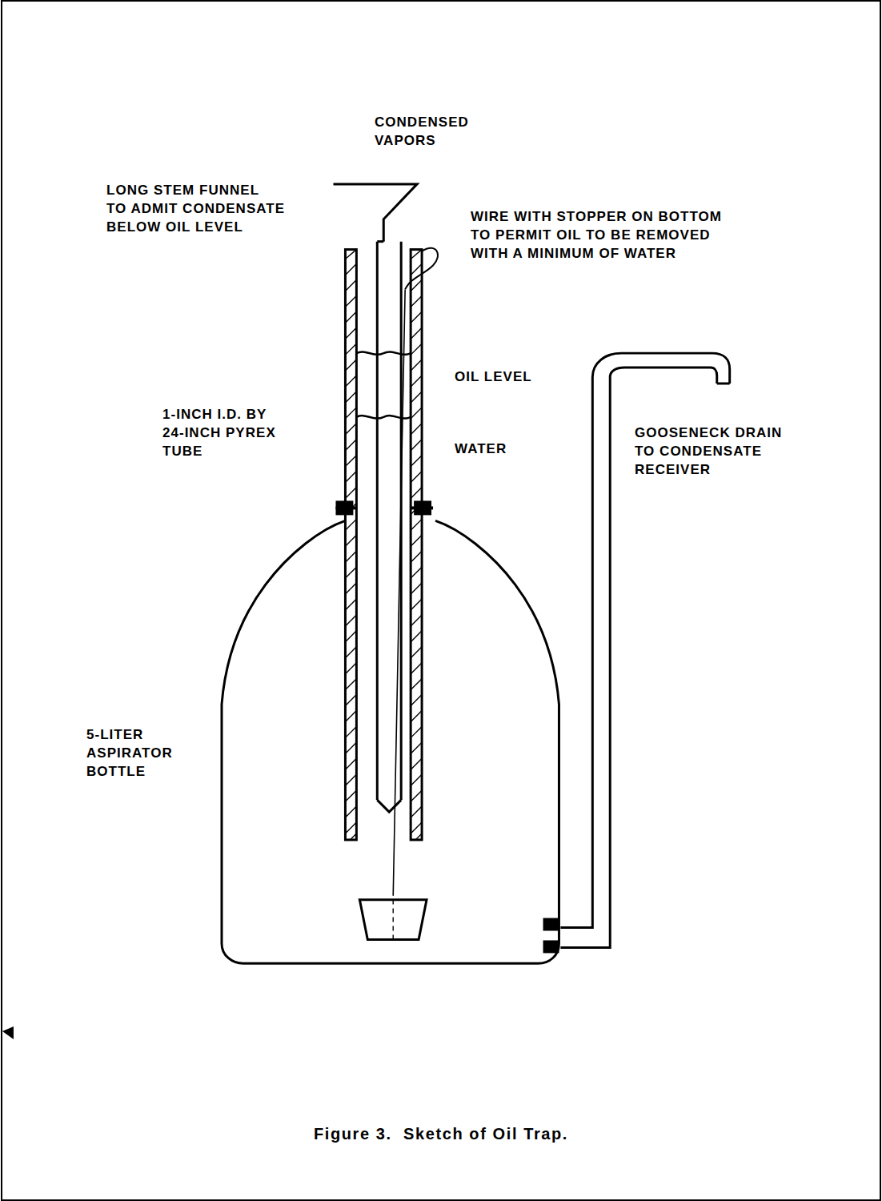Condensed
Vapors
Long Stem Funnel
to Admit Condensate
Below Oil Level
Wire with Stopper on Bottom
to Permit Oil to be Removed
with a Minimum of Water
Oil Level
1-Inch I.D. by
24-Inch Pyrex
Tube
Water
Gooseneck Drain
to Condensate
Receiver
5-Liter
Aspirator
Bottle
Figure 3. Sketch of Oil Trap.